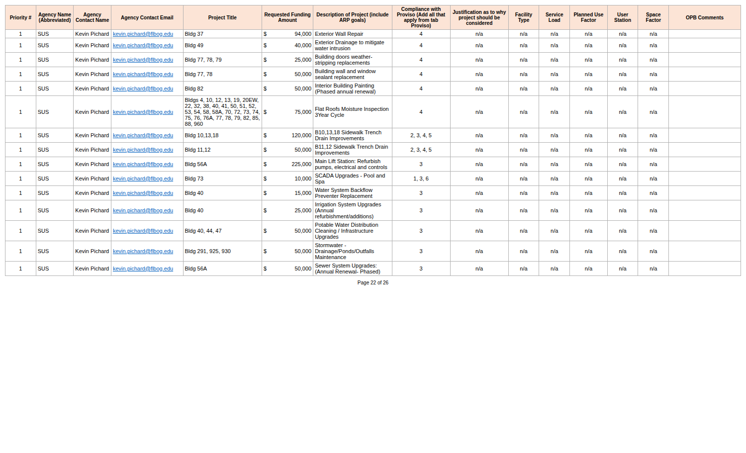| Priority # | Agency Name (Abbreviated) | Agency Contact Name | Agency Contact Email | Project Title | Requested Funding Amount | Description of Project (include ARP goals) | Compliance with Proviso (Add all that apply from tab Proviso) | Justification as to why project should be considered | Facility Type | Service Load | Planned Use Factor | User Station | Space Factor | OPB Comments |
| --- | --- | --- | --- | --- | --- | --- | --- | --- | --- | --- | --- | --- | --- | --- |
| 1 | SUS | Kevin Pichard | kevin.pichard@flbog.edu | Bldg 37 | $ 94,000 | Exterior Wall Repair | 4 | n/a | n/a | n/a | n/a | n/a | n/a | |
| 1 | SUS | Kevin Pichard | kevin.pichard@flbog.edu | Bldg 49 | $ 40,000 | Exterior Drainage to mitigate water intrusion | 4 | n/a | n/a | n/a | n/a | n/a | n/a | |
| 1 | SUS | Kevin Pichard | kevin.pichard@flbog.edu | Bldg 77, 78, 79 | $ 25,000 | Building doors weather-stripping replacements | 4 | n/a | n/a | n/a | n/a | n/a | n/a | |
| 1 | SUS | Kevin Pichard | kevin.pichard@flbog.edu | Bldg 77, 78 | $ 50,000 | Building wall and window sealant replacement | 4 | n/a | n/a | n/a | n/a | n/a | n/a | |
| 1 | SUS | Kevin Pichard | kevin.pichard@flbog.edu | Bldg 82 | $ 50,000 | Interior Building Painting (Phased annual renewal) | 4 | n/a | n/a | n/a | n/a | n/a | n/a | |
| 1 | SUS | Kevin Pichard | kevin.pichard@flbog.edu | Bldgs 4, 10, 12, 13, 19, 20EW, 22, 32, 38, 40, 41, 50, 51, 52, 53, 54, 58, 58A, 70, 72, 73, 74, 75, 76, 76A, 77, 78, 79, 82, 85, 88, 960 | $ 75,000 | Flat Roofs Moisture Inspection 3Year Cycle | 4 | n/a | n/a | n/a | n/a | n/a | n/a | |
| 1 | SUS | Kevin Pichard | kevin.pichard@flbog.edu | Bldg 10,13,18 | $ 120,000 | B10,13,18 Sidewalk Trench Drain Improvements | 2, 3, 4, 5 | n/a | n/a | n/a | n/a | n/a | n/a | |
| 1 | SUS | Kevin Pichard | kevin.pichard@flbog.edu | Bldg 11,12 | $ 50,000 | B11,12 Sidewalk Trench Drain Improvements | 2, 3, 4, 5 | n/a | n/a | n/a | n/a | n/a | n/a | |
| 1 | SUS | Kevin Pichard | kevin.pichard@flbog.edu | Bldg 56A | $ 225,000 | Main Lift Station: Refurbish pumps, electrical and controls | 3 | n/a | n/a | n/a | n/a | n/a | n/a | |
| 1 | SUS | Kevin Pichard | kevin.pichard@flbog.edu | Bldg 73 | $ 10,000 | SCADA Upgrades - Pool and Spa | 1, 3, 6 | n/a | n/a | n/a | n/a | n/a | n/a | |
| 1 | SUS | Kevin Pichard | kevin.pichard@flbog.edu | Bldg 40 | $ 15,000 | Water System Backflow Preventer Replacement | 3 | n/a | n/a | n/a | n/a | n/a | n/a | |
| 1 | SUS | Kevin Pichard | kevin.pichard@flbog.edu | Bldg 40 | $ 25,000 | Irrigation System Upgrades (Annual refurbishment/additions) | 3 | n/a | n/a | n/a | n/a | n/a | n/a | |
| 1 | SUS | Kevin Pichard | kevin.pichard@flbog.edu | Bldg 40, 44, 47 | $ 50,000 | Potable Water Distribution Cleaning / Infrastructure Upgrades | 3 | n/a | n/a | n/a | n/a | n/a | n/a | |
| 1 | SUS | Kevin Pichard | kevin.pichard@flbog.edu | Bldg 291, 925, 930 | $ 50,000 | Stormwater - Drainage/Ponds/Outfalls Maintenance | 3 | n/a | n/a | n/a | n/a | n/a | n/a | |
| 1 | SUS | Kevin Pichard | kevin.pichard@flbog.edu | Bldg 56A | $ 50,000 | Sewer System Upgrades: (Annual Renewal- Phased) | 3 | n/a | n/a | n/a | n/a | n/a | n/a | |
Page 22 of 26